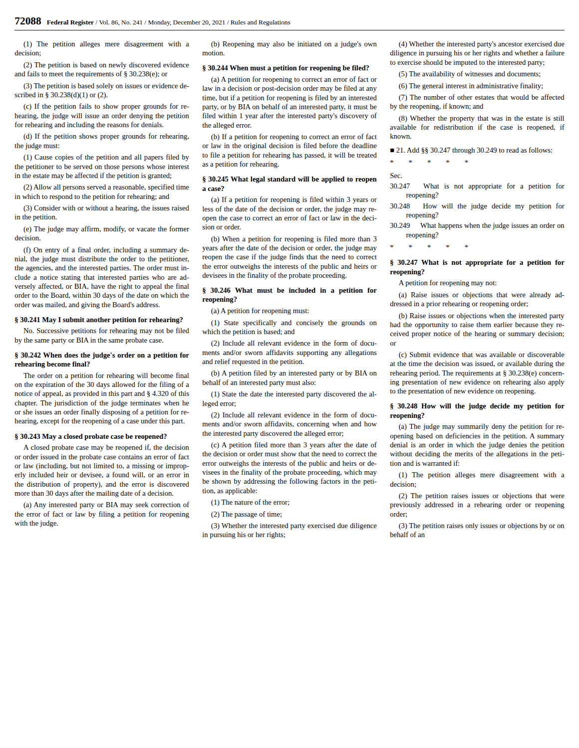72088 Federal Register / Vol. 86, No. 241 / Monday, December 20, 2021 / Rules and Regulations
(1) The petition alleges mere disagreement with a decision;
(2) The petition is based on newly discovered evidence and fails to meet the requirements of § 30.238(e); or
(3) The petition is based solely on issues or evidence described in § 30.238(d)(1) or (2).
(c) If the petition fails to show proper grounds for rehearing, the judge will issue an order denying the petition for rehearing and including the reasons for denials.
(d) If the petition shows proper grounds for rehearing, the judge must:
(1) Cause copies of the petition and all papers filed by the petitioner to be served on those persons whose interest in the estate may be affected if the petition is granted;
(2) Allow all persons served a reasonable, specified time in which to respond to the petition for rehearing; and
(3) Consider with or without a hearing, the issues raised in the petition.
(e) The judge may affirm, modify, or vacate the former decision.
(f) On entry of a final order, including a summary denial, the judge must distribute the order to the petitioner, the agencies, and the interested parties. The order must include a notice stating that interested parties who are adversely affected, or BIA, have the right to appeal the final order to the Board, within 30 days of the date on which the order was mailed, and giving the Board's address.
§ 30.241 May I submit another petition for rehearing?
No. Successive petitions for rehearing may not be filed by the same party or BIA in the same probate case.
§ 30.242 When does the judge's order on a petition for rehearing become final?
The order on a petition for rehearing will become final on the expiration of the 30 days allowed for the filing of a notice of appeal, as provided in this part and § 4.320 of this chapter. The jurisdiction of the judge terminates when he or she issues an order finally disposing of a petition for rehearing, except for the reopening of a case under this part.
§ 30.243 May a closed probate case be reopened?
A closed probate case may be reopened if, the decision or order issued in the probate case contains an error of fact or law (including, but not limited to, a missing or improperly included heir or devisee, a found will, or an error in the distribution of property), and the error is discovered more than 30 days after the mailing date of a decision.
(a) Any interested party or BIA may seek correction of the error of fact or law by filing a petition for reopening with the judge.
(b) Reopening may also be initiated on a judge's own motion.
§ 30.244 When must a petition for reopening be filed?
(a) A petition for reopening to correct an error of fact or law in a decision or post-decision order may be filed at any time, but if a petition for reopening is filed by an interested party, or by BIA on behalf of an interested party, it must be filed within 1 year after the interested party's discovery of the alleged error.
(b) If a petition for reopening to correct an error of fact or law in the original decision is filed before the deadline to file a petition for rehearing has passed, it will be treated as a petition for rehearing.
§ 30.245 What legal standard will be applied to reopen a case?
(a) If a petition for reopening is filed within 3 years or less of the date of the decision or order, the judge may reopen the case to correct an error of fact or law in the decision or order.
(b) When a petition for reopening is filed more than 3 years after the date of the decision or order, the judge may reopen the case if the judge finds that the need to correct the error outweighs the interests of the public and heirs or devisees in the finality of the probate proceeding.
§ 30.246 What must be included in a petition for reopening?
(a) A petition for reopening must:
(1) State specifically and concisely the grounds on which the petition is based; and
(2) Include all relevant evidence in the form of documents and/or sworn affidavits supporting any allegations and relief requested in the petition.
(b) A petition filed by an interested party or by BIA on behalf of an interested party must also:
(1) State the date the interested party discovered the alleged error;
(2) Include all relevant evidence in the form of documents and/or sworn affidavits, concerning when and how the interested party discovered the alleged error;
(c) A petition filed more than 3 years after the date of the decision or order must show that the need to correct the error outweighs the interests of the public and heirs or devisees in the finality of the probate proceeding, which may be shown by addressing the following factors in the petition, as applicable:
(1) The nature of the error;
(2) The passage of time;
(3) Whether the interested party exercised due diligence in pursuing his or her rights;
(4) Whether the interested party's ancestor exercised due diligence in pursuing his or her rights and whether a failure to exercise should be imputed to the interested party;
(5) The availability of witnesses and documents;
(6) The general interest in administrative finality;
(7) The number of other estates that would be affected by the reopening, if known; and
(8) Whether the property that was in the estate is still available for redistribution if the case is reopened, if known.
■ 21. Add §§ 30.247 through 30.249 to read as follows:
* * * * *
Sec.
30.247 What is not appropriate for a petition for reopening?
30.248 How will the judge decide my petition for reopening?
30.249 What happens when the judge issues an order on reopening?
* * * * *
§ 30.247 What is not appropriate for a petition for reopening?
A petition for reopening may not:
(a) Raise issues or objections that were already addressed in a prior rehearing or reopening order;
(b) Raise issues or objections when the interested party had the opportunity to raise them earlier because they received proper notice of the hearing or summary decision; or
(c) Submit evidence that was available or discoverable at the time the decision was issued, or available during the rehearing period. The requirements at § 30.238(e) concerning presentation of new evidence on rehearing also apply to the presentation of new evidence on reopening.
§ 30.248 How will the judge decide my petition for reopening?
(a) The judge may summarily deny the petition for reopening based on deficiencies in the petition. A summary denial is an order in which the judge denies the petition without deciding the merits of the allegations in the petition and is warranted if:
(1) The petition alleges mere disagreement with a decision;
(2) The petition raises issues or objections that were previously addressed in a rehearing order or reopening order;
(3) The petition raises only issues or objections by or on behalf of an